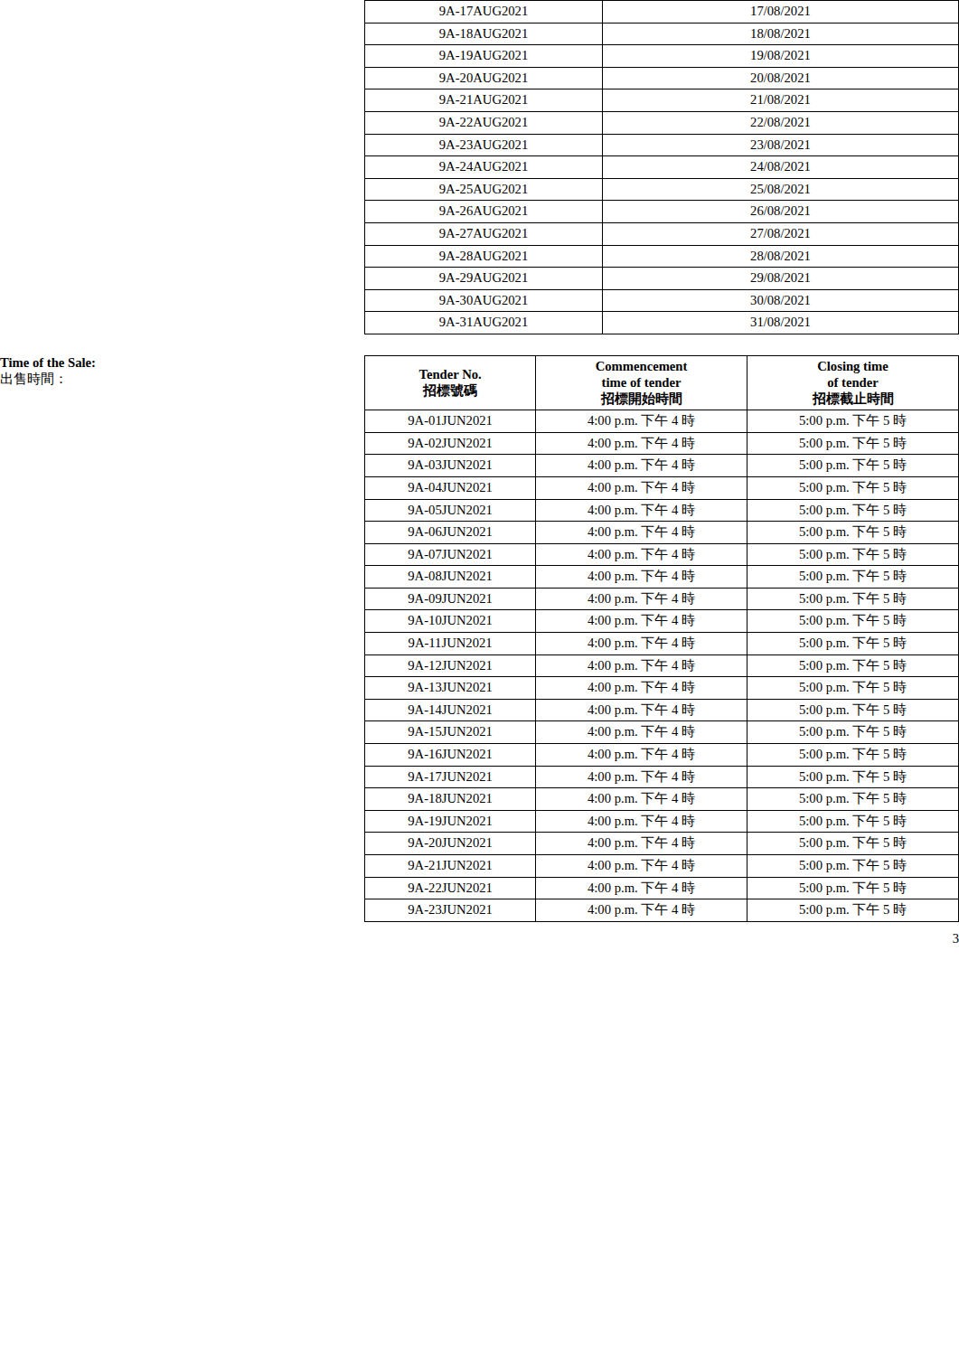| | / 9A-17AUG2021 / 17/08/2021 / / 9A-18AUG2021 / 18/08/2021 / / 9A-19AUG2021 / 19/08/2021 / / 9A-20AUG2021 / 20/08/2021 / / 9A-21AUG2021 / 21/08/2021 / / 9A-22AUG2021 / 22/08/2021 / / 9A-23AUG2021 / 23/08/2021 / / 9A-24AUG2021 / 24/08/2021 / / 9A-25AUG2021 / 25/08/2021 / / 9A-26AUG2021 / 26/08/2021 / / 9A-27AUG2021 / 27/08/2021 / / 9A-28AUG2021 / 28/08/2021 / / 9A-29AUG2021 / 29/08/2021 / / 9A-30AUG2021 / 30/08/2021 / / 9A-31AUG2021 / 31/08/2021 / |
| Time of the Sale: 出售時間： | / Tender No. 招標號碼 / Commencement time of tender 招標開始時間 / Closing time of tender 招標截止時間 / / --- / --- / --- / / 9A-01JUN2021 / 4:00 p.m. 下午 4 時 / 5:00 p.m. 下午 5 時 / / 9A-02JUN2021 / 4:00 p.m. 下午 4 時 / 5:00 p.m. 下午 5 時 / / 9A-03JUN2021 / 4:00 p.m. 下午 4 時 / 5:00 p.m. 下午 5 時 / / 9A-04JUN2021 / 4:00 p.m. 下午 4 時 / 5:00 p.m. 下午 5 時 / / 9A-05JUN2021 / 4:00 p.m. 下午 4 時 / 5:00 p.m. 下午 5 時 / / 9A-06JUN2021 / 4:00 p.m. 下午 4 時 / 5:00 p.m. 下午 5 時 / / 9A-07JUN2021 / 4:00 p.m. 下午 4 時 / 5:00 p.m. 下午 5 時 / / 9A-08JUN2021 / 4:00 p.m. 下午 4 時 / 5:00 p.m. 下午 5 時 / / 9A-09JUN2021 / 4:00 p.m. 下午 4 時 / 5:00 p.m. 下午 5 時 / / 9A-10JUN2021 / 4:00 p.m. 下午 4 時 / 5:00 p.m. 下午 5 時 / / 9A-11JUN2021 / 4:00 p.m. 下午 4 時 / 5:00 p.m. 下午 5 時 / / 9A-12JUN2021 / 4:00 p.m. 下午 4 時 / 5:00 p.m. 下午 5 時 / / 9A-13JUN2021 / 4:00 p.m. 下午 4 時 / 5:00 p.m. 下午 5 時 / / 9A-14JUN2021 / 4:00 p.m. 下午 4 時 / 5:00 p.m. 下午 5 時 / / 9A-15JUN2021 / 4:00 p.m. 下午 4 時 / 5:00 p.m. 下午 5 時 / / 9A-16JUN2021 / 4:00 p.m. 下午 4 時 / 5:00 p.m. 下午 5 時 / / 9A-17JUN2021 / 4:00 p.m. 下午 4 時 / 5:00 p.m. 下午 5 時 / / 9A-18JUN2021 / 4:00 p.m. 下午 4 時 / 5:00 p.m. 下午 5 時 / / 9A-19JUN2021 / 4:00 p.m. 下午 4 時 / 5:00 p.m. 下午 5 時 / / 9A-20JUN2021 / 4:00 p.m. 下午 4 時 / 5:00 p.m. 下午 5 時 / / 9A-21JUN2021 / 4:00 p.m. 下午 4 時 / 5:00 p.m. 下午 5 時 / / 9A-22JUN2021 / 4:00 p.m. 下午 4 時 / 5:00 p.m. 下午 5 時 / / 9A-23JUN2021 / 4:00 p.m. 下午 4 時 / 5:00 p.m. 下午 5 時 / |
3